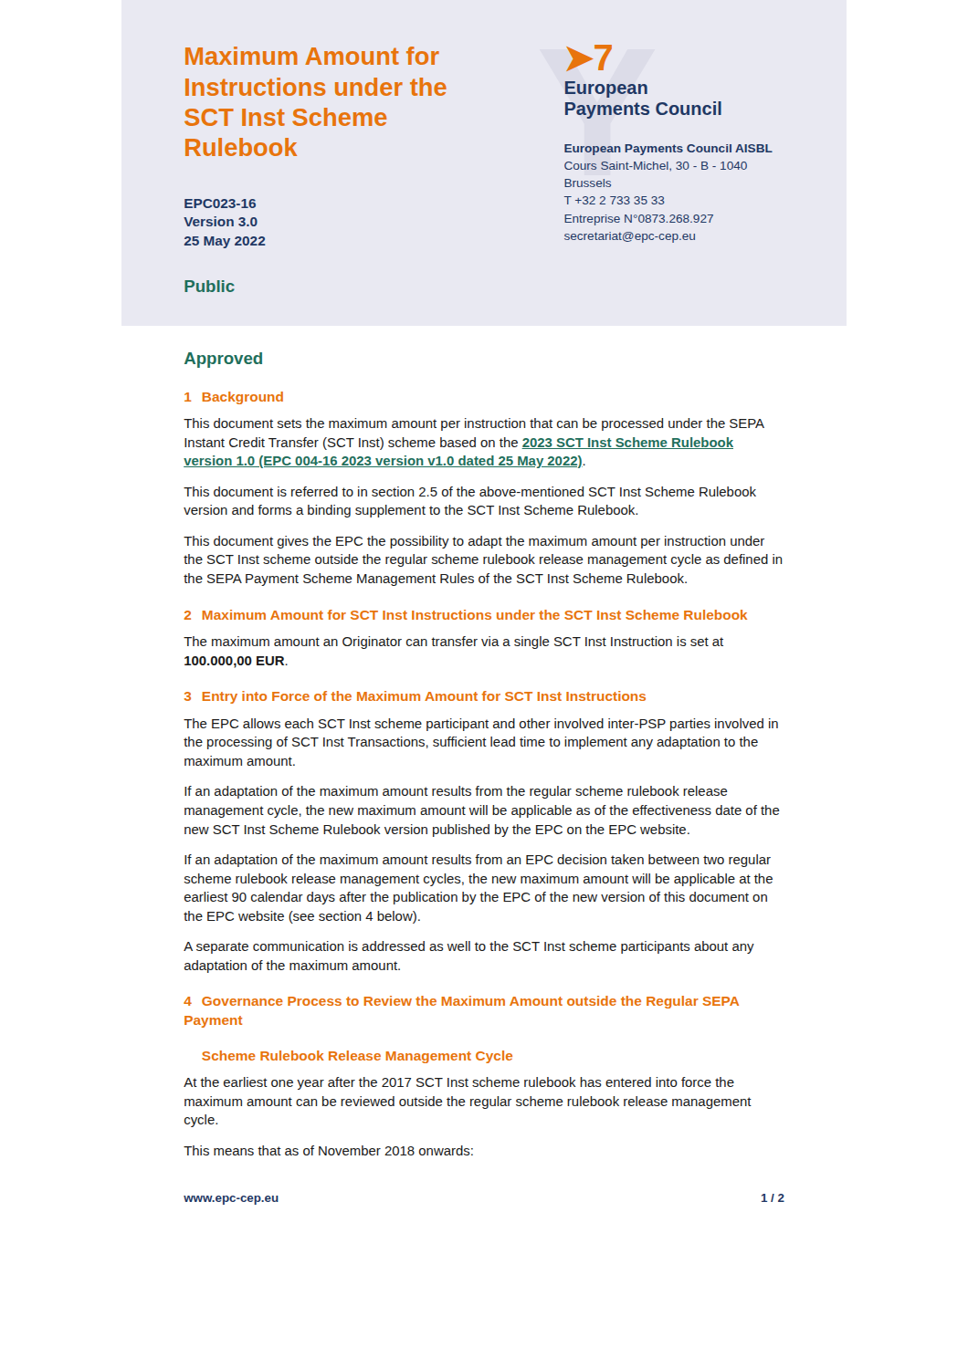Maximum Amount for Instructions under the SCT Inst Scheme Rulebook
EPC023-16
Version 3.0
25 May 2022
Public
Y
➤7
European
Payments Council
European Payments Council AISBL
Cours Saint-Michel, 30 - B - 1040 Brussels
T +32 2 733 35 33
Entreprise N°0873.268.927
secretariat@epc-cep.eu
Approved
1 Background
This document sets the maximum amount per instruction that can be processed under the SEPA Instant Credit Transfer (SCT Inst) scheme based on the 2023 SCT Inst Scheme Rulebook version 1.0 (EPC 004-16 2023 version v1.0 dated 25 May 2022).
This document is referred to in section 2.5 of the above-mentioned SCT Inst Scheme Rulebook version and forms a binding supplement to the SCT Inst Scheme Rulebook.
This document gives the EPC the possibility to adapt the maximum amount per instruction under the SCT Inst scheme outside the regular scheme rulebook release management cycle as defined in the SEPA Payment Scheme Management Rules of the SCT Inst Scheme Rulebook.
2 Maximum Amount for SCT Inst Instructions under the SCT Inst Scheme Rulebook
The maximum amount an Originator can transfer via a single SCT Inst Instruction is set at 100.000,00 EUR.
3 Entry into Force of the Maximum Amount for SCT Inst Instructions
The EPC allows each SCT Inst scheme participant and other involved inter-PSP parties involved in the processing of SCT Inst Transactions, sufficient lead time to implement any adaptation to the maximum amount.
If an adaptation of the maximum amount results from the regular scheme rulebook release management cycle, the new maximum amount will be applicable as of the effectiveness date of the new SCT Inst Scheme Rulebook version published by the EPC on the EPC website.
If an adaptation of the maximum amount results from an EPC decision taken between two regular scheme rulebook release management cycles, the new maximum amount will be applicable at the earliest 90 calendar days after the publication by the EPC of the new version of this document on the EPC website (see section 4 below).
A separate communication is addressed as well to the SCT Inst scheme participants about any adaptation of the maximum amount.
4 Governance Process to Review the Maximum Amount outside the Regular SEPA Payment
Scheme Rulebook Release Management Cycle
At the earliest one year after the 2017 SCT Inst scheme rulebook has entered into force the maximum amount can be reviewed outside the regular scheme rulebook release management cycle.
This means that as of November 2018 onwards:
www.epc-cep.eu 1 / 2